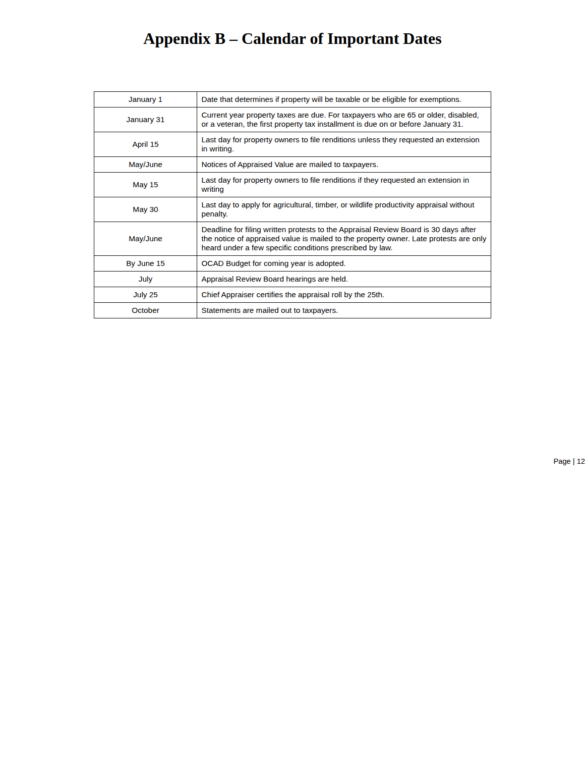Appendix B – Calendar of Important Dates
| January 1 | Date that determines if property will be taxable or be eligible for exemptions. |
| January 31 | Current year property taxes are due. For taxpayers who are 65 or older, disabled, or a veteran, the first property tax installment is due on or before January 31. |
| April 15 | Last day for property owners to file renditions unless they requested an extension in writing. |
| May/June | Notices of Appraised Value are mailed to taxpayers. |
| May 15 | Last day for property owners to file renditions if they requested an extension in writing |
| May 30 | Last day to apply for agricultural, timber, or wildlife productivity appraisal without penalty. |
| May/June | Deadline for filing written protests to the Appraisal Review Board is 30 days after the notice of appraised value is mailed to the property owner. Late protests are only heard under a few specific conditions prescribed by law. |
| By June 15 | OCAD Budget for coming year is adopted. |
| July | Appraisal Review Board hearings are held. |
| July 25 | Chief Appraiser certifies the appraisal roll by the 25th. |
| October | Statements are mailed out to taxpayers. |
Page | 12